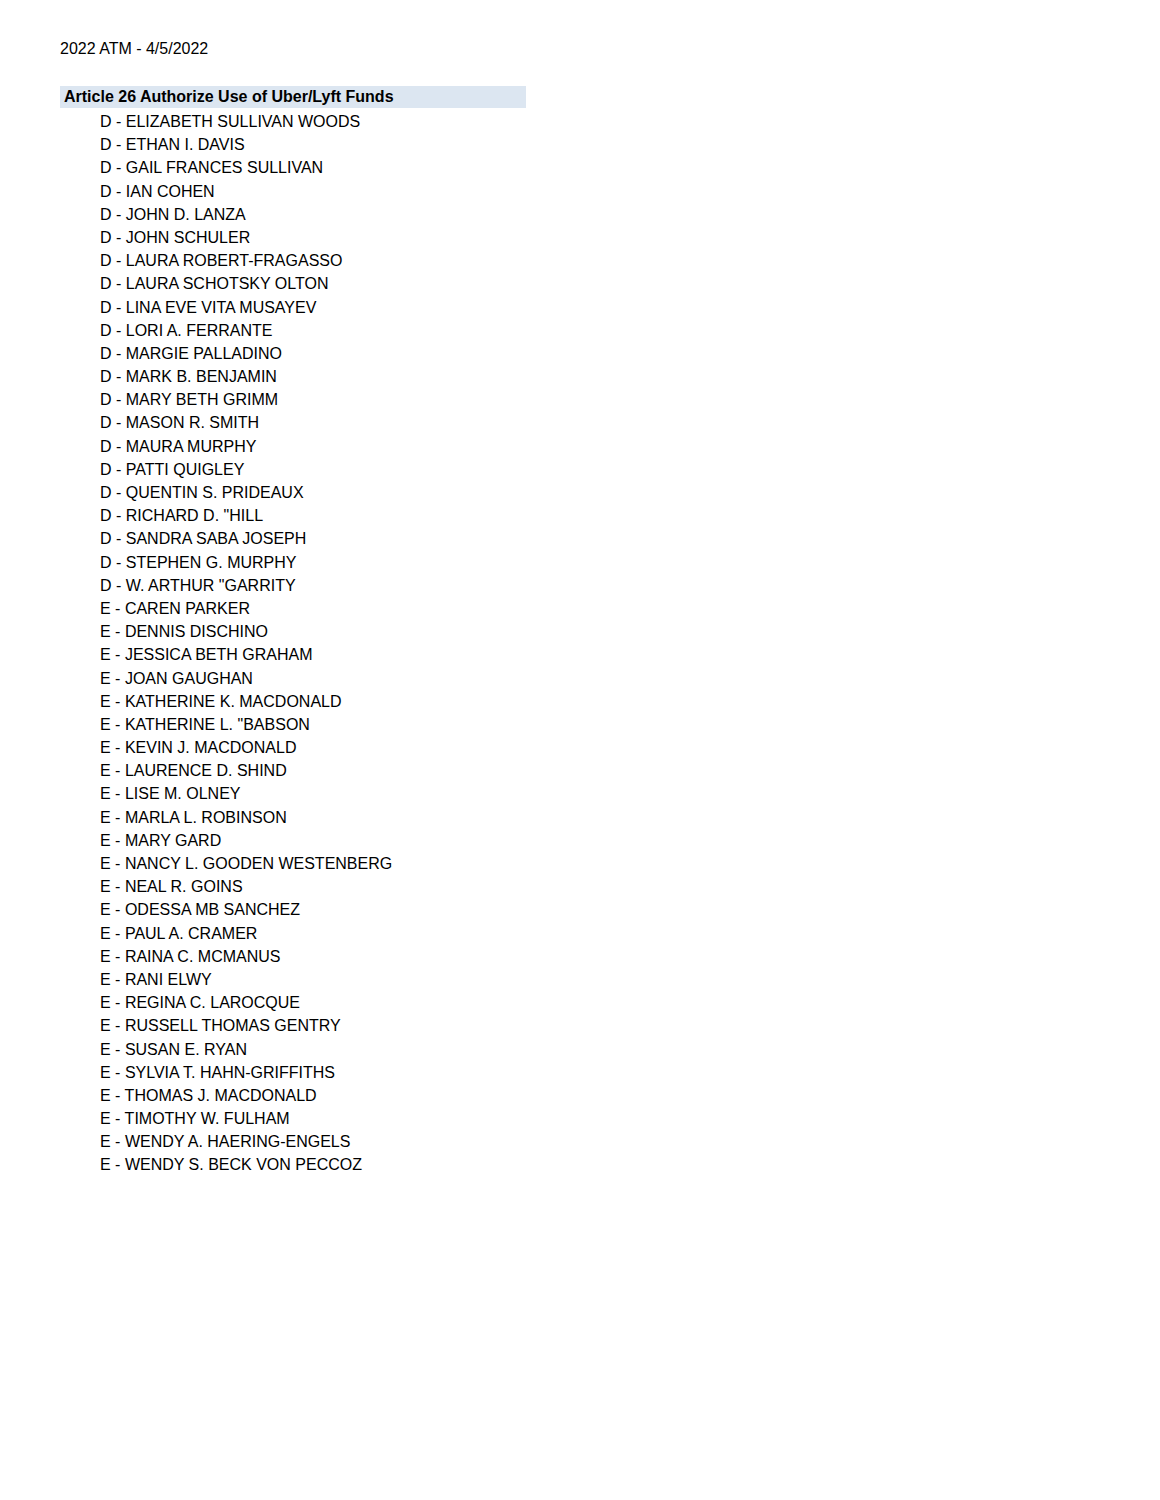2022 ATM - 4/5/2022
Article 26 Authorize Use of Uber/Lyft Funds
D - ELIZABETH SULLIVAN WOODS
D - ETHAN I. DAVIS
D - GAIL FRANCES SULLIVAN
D - IAN COHEN
D - JOHN D. LANZA
D - JOHN SCHULER
D - LAURA ROBERT-FRAGASSO
D - LAURA SCHOTSKY OLTON
D - LINA EVE VITA MUSAYEV
D - LORI A. FERRANTE
D - MARGIE PALLADINO
D - MARK B. BENJAMIN
D - MARY BETH GRIMM
D - MASON R. SMITH
D - MAURA MURPHY
D - PATTI QUIGLEY
D - QUENTIN S. PRIDEAUX
D - RICHARD D. "HILL
D - SANDRA SABA JOSEPH
D - STEPHEN G. MURPHY
D - W. ARTHUR "GARRITY
E - CAREN PARKER
E - DENNIS DISCHINO
E - JESSICA BETH GRAHAM
E - JOAN GAUGHAN
E - KATHERINE K. MACDONALD
E - KATHERINE L. "BABSON
E - KEVIN J. MACDONALD
E - LAURENCE D. SHIND
E - LISE M. OLNEY
E - MARLA L. ROBINSON
E - MARY GARD
E - NANCY L. GOODEN WESTENBERG
E - NEAL R. GOINS
E - ODESSA MB SANCHEZ
E - PAUL A. CRAMER
E - RAINA C. MCMANUS
E - RANI ELWY
E - REGINA C. LAROCQUE
E - RUSSELL THOMAS GENTRY
E - SUSAN E. RYAN
E - SYLVIA T. HAHN-GRIFFITHS
E - THOMAS J. MACDONALD
E - TIMOTHY W. FULHAM
E - WENDY A. HAERING-ENGELS
E - WENDY S. BECK VON PECCOZ